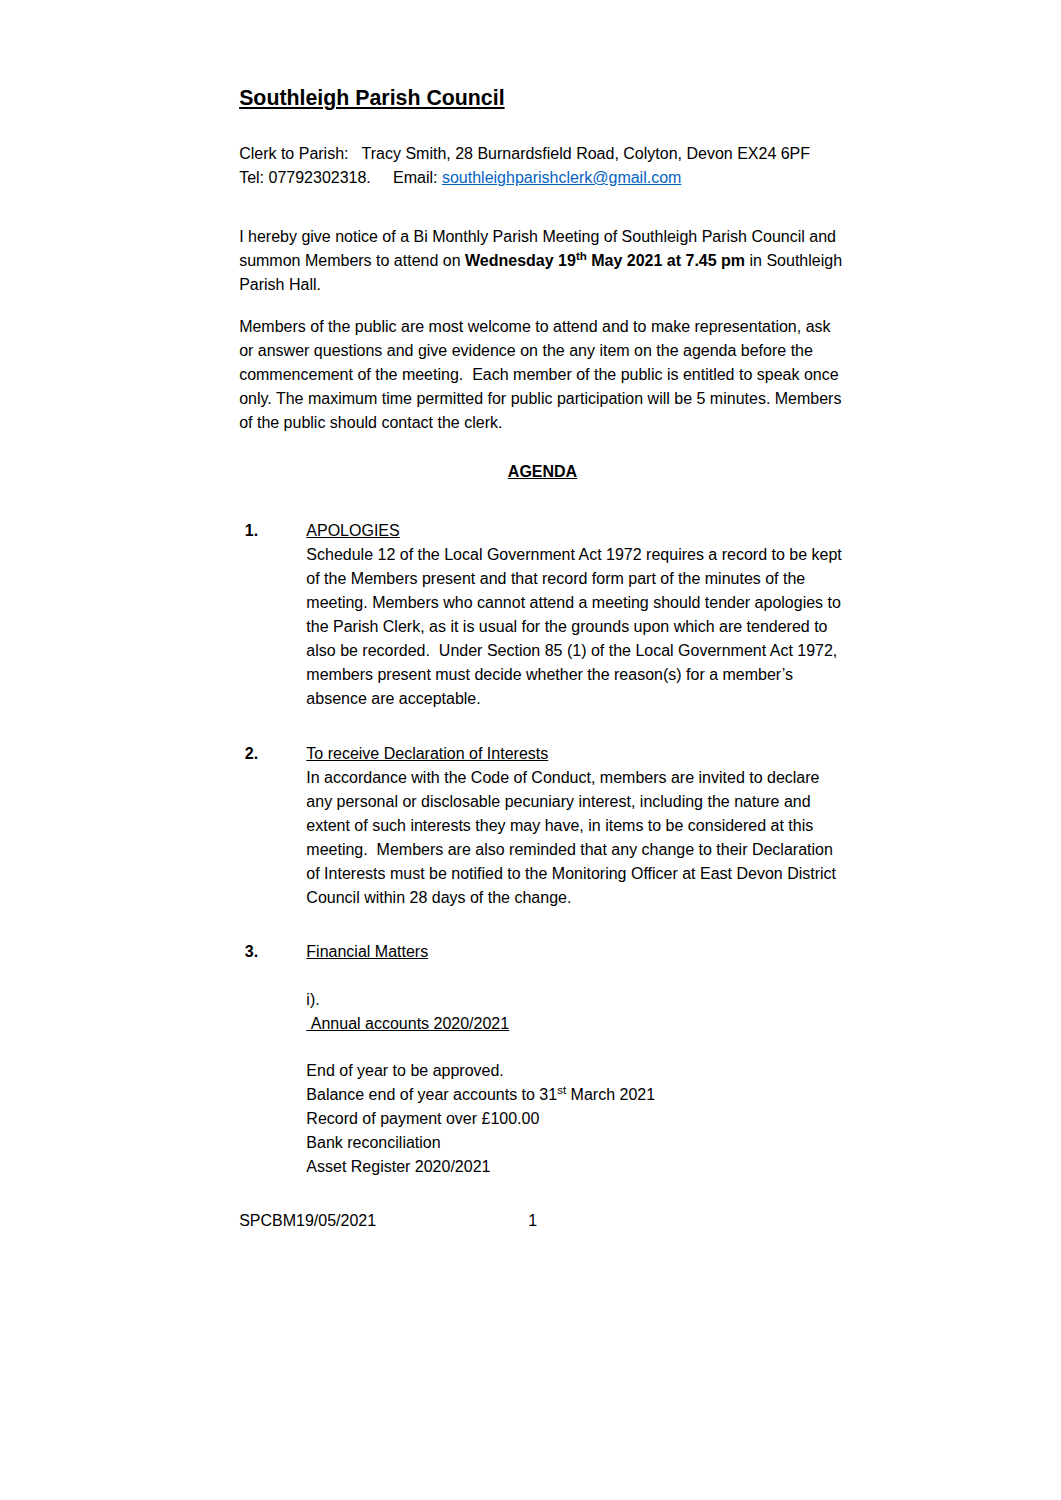Southleigh Parish Council
Clerk to Parish: Tracy Smith, 28 Burnardsfield Road, Colyton, Devon EX24 6PF
Tel: 07792302318. Email: southleighparishclerk@gmail.com
I hereby give notice of a Bi Monthly Parish Meeting of Southleigh Parish Council and summon Members to attend on Wednesday 19th May 2021 at 7.45 pm in Southleigh Parish Hall.
Members of the public are most welcome to attend and to make representation, ask or answer questions and give evidence on the any item on the agenda before the commencement of the meeting. Each member of the public is entitled to speak once only. The maximum time permitted for public participation will be 5 minutes. Members of the public should contact the clerk.
AGENDA
1. APOLOGIES
Schedule 12 of the Local Government Act 1972 requires a record to be kept of the Members present and that record form part of the minutes of the meeting. Members who cannot attend a meeting should tender apologies to the Parish Clerk, as it is usual for the grounds upon which are tendered to also be recorded. Under Section 85 (1) of the Local Government Act 1972, members present must decide whether the reason(s) for a member’s absence are acceptable.
2. To receive Declaration of Interests
In accordance with the Code of Conduct, members are invited to declare any personal or disclosable pecuniary interest, including the nature and extent of such interests they may have, in items to be considered at this meeting. Members are also reminded that any change to their Declaration of Interests must be notified to the Monitoring Officer at East Devon District Council within 28 days of the change.
3. Financial Matters
i).
Annual accounts 2020/2021
End of year to be approved.
Balance end of year accounts to 31st March 2021
Record of payment over £100.00
Bank reconciliation
Asset Register 2020/2021
SPCBM19/05/20211